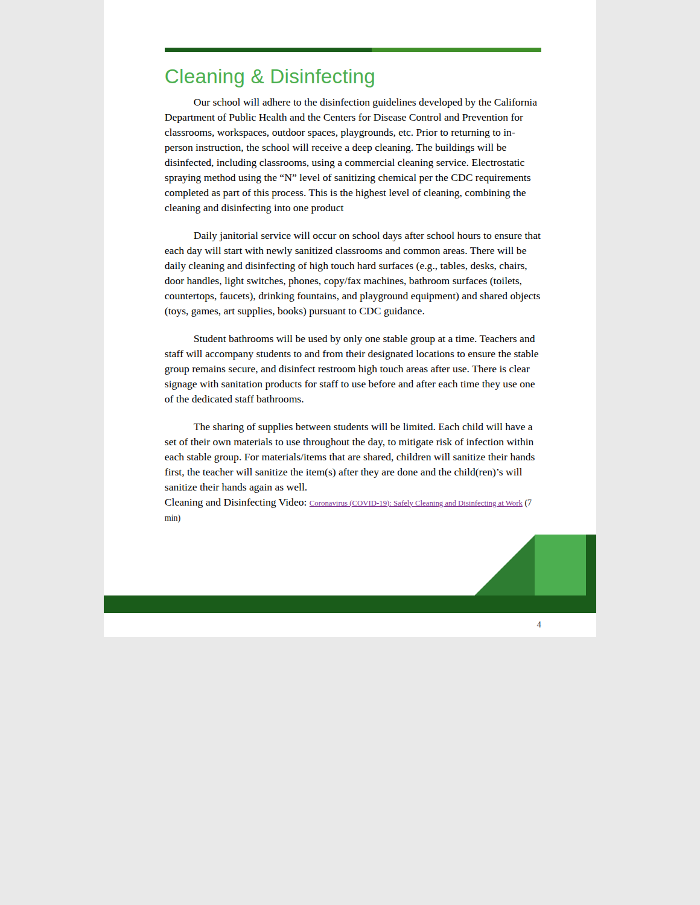Cleaning & Disinfecting
Our school will adhere to the disinfection guidelines developed by the California Department of Public Health and the Centers for Disease Control and Prevention for classrooms, workspaces, outdoor spaces, playgrounds, etc. Prior to returning to in-person instruction, the school will receive a deep cleaning. The buildings will be disinfected, including classrooms, using a commercial cleaning service. Electrostatic spraying method using the “N” level of sanitizing chemical per the CDC requirements completed as part of this process. This is the highest level of cleaning, combining the cleaning and disinfecting into one product
Daily janitorial service will occur on school days after school hours to ensure that each day will start with newly sanitized classrooms and common areas. There will be daily cleaning and disinfecting of high touch hard surfaces (e.g., tables, desks, chairs, door handles, light switches, phones, copy/fax machines, bathroom surfaces (toilets, countertops, faucets), drinking fountains, and playground equipment) and shared objects (toys, games, art supplies, books) pursuant to CDC guidance.
Student bathrooms will be used by only one stable group at a time. Teachers and staff will accompany students to and from their designated locations to ensure the stable group remains secure, and disinfect restroom high touch areas after use. There is clear signage with sanitation products for staff to use before and after each time they use one of the dedicated staff bathrooms.
The sharing of supplies between students will be limited. Each child will have a set of their own materials to use throughout the day, to mitigate risk of infection within each stable group. For materials/items that are shared, children will sanitize their hands first, the teacher will sanitize the item(s) after they are done and the child(ren)’s will sanitize their hands again as well.
Cleaning and Disinfecting Video: Coronavirus (COVID-19): Safely Cleaning and Disinfecting at Work (7 min)
4